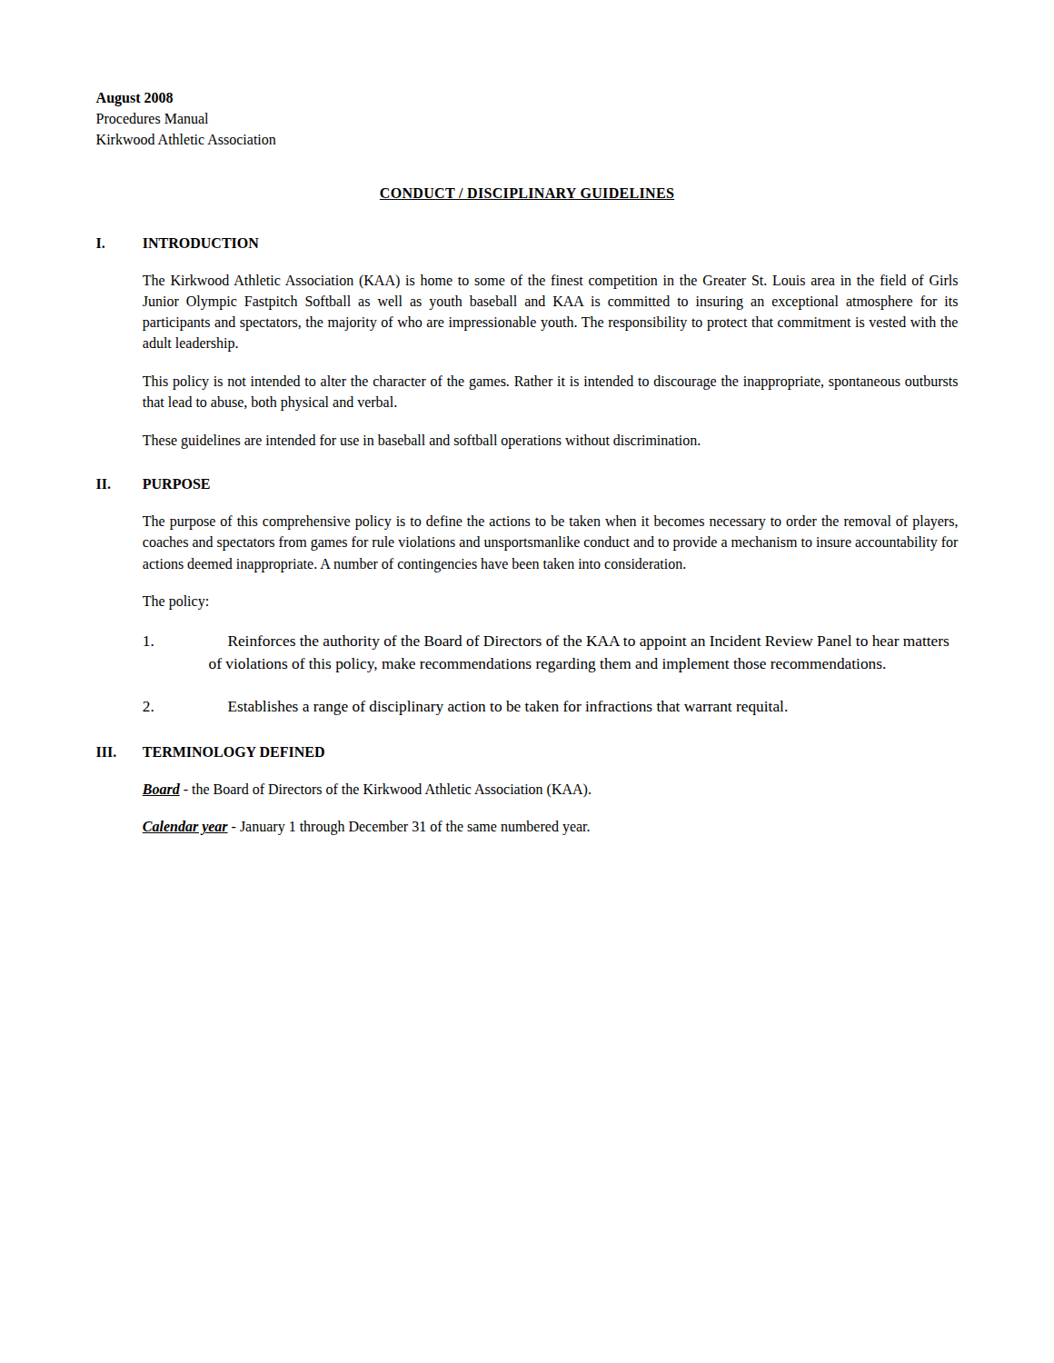August 2008
Procedures Manual
Kirkwood Athletic Association
CONDUCT / DISCIPLINARY GUIDELINES
I. INTRODUCTION
The Kirkwood Athletic Association (KAA) is home to some of the finest competition in the Greater St. Louis area in the field of Girls Junior Olympic Fastpitch Softball as well as youth baseball and KAA is committed to insuring an exceptional atmosphere for its participants and spectators, the majority of who are impressionable youth. The responsibility to protect that commitment is vested with the adult leadership.
This policy is not intended to alter the character of the games. Rather it is intended to discourage the inappropriate, spontaneous outbursts that lead to abuse, both physical and verbal.
These guidelines are intended for use in baseball and softball operations without discrimination.
II. PURPOSE
The purpose of this comprehensive policy is to define the actions to be taken when it becomes necessary to order the removal of players, coaches and spectators from games for rule violations and unsportsmanlike conduct and to provide a mechanism to insure accountability for actions deemed inappropriate. A number of contingencies have been taken into consideration.
The policy:
1. Reinforces the authority of the Board of Directors of the KAA to appoint an Incident Review Panel to hear matters of violations of this policy, make recommendations regarding them and implement those recommendations.
2. Establishes a range of disciplinary action to be taken for infractions that warrant requital.
III. TERMINOLOGY DEFINED
Board
- the Board of Directors of the Kirkwood Athletic Association (KAA).
Calendar year
- January 1 through December 31 of the same numbered year.